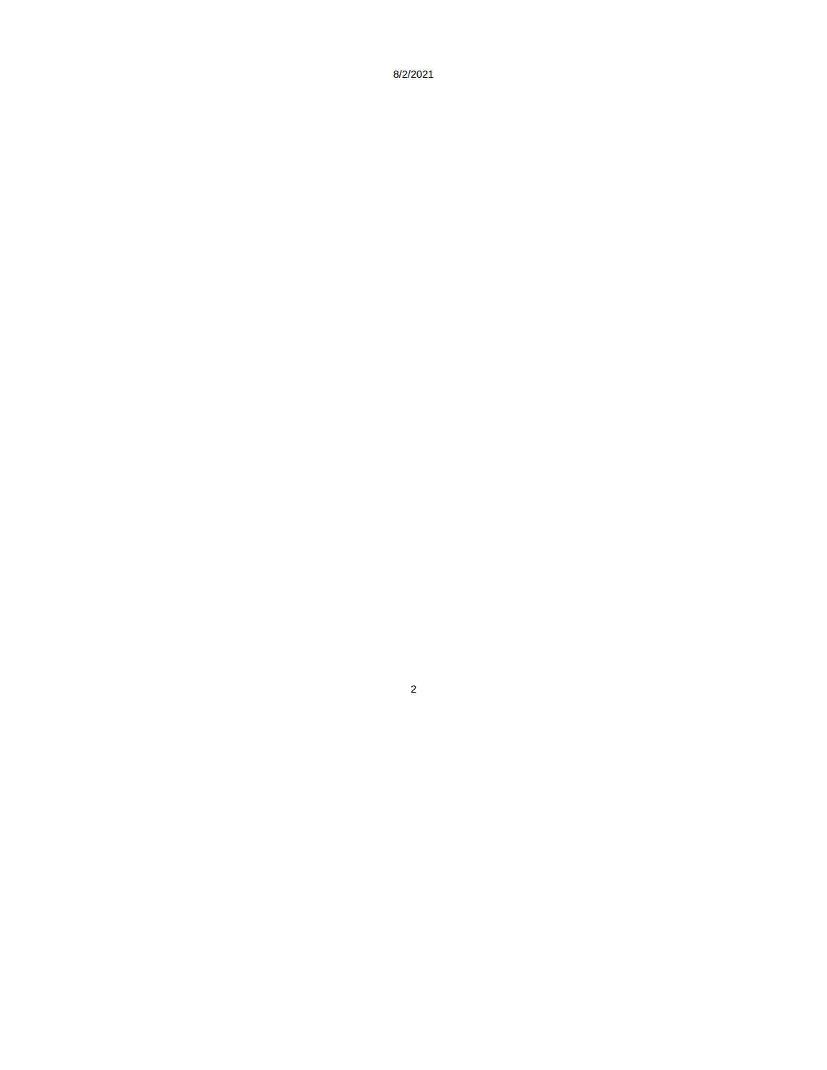8/2/2021
2